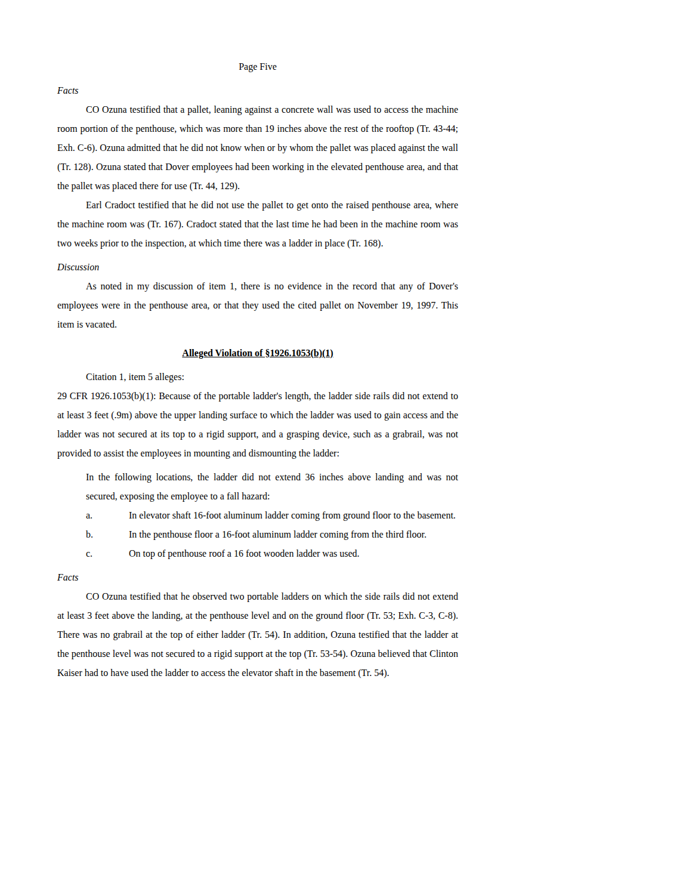Page Five
Facts
CO Ozuna testified that a pallet, leaning against a concrete wall was used to access the machine room portion of the penthouse, which was more than 19 inches above the rest of the rooftop (Tr. 43-44; Exh. C-6). Ozuna admitted that he did not know when or by whom the pallet was placed against the wall (Tr. 128). Ozuna stated that Dover employees had been working in the elevated penthouse area, and that the pallet was placed there for use (Tr. 44, 129).
Earl Cradoct testified that he did not use the pallet to get onto the raised penthouse area, where the machine room was (Tr. 167). Cradoct stated that the last time he had been in the machine room was two weeks prior to the inspection, at which time there was a ladder in place (Tr. 168).
Discussion
As noted in my discussion of item 1, there is no evidence in the record that any of Dover's employees were in the penthouse area, or that they used the cited pallet on November 19, 1997. This item is vacated.
Alleged Violation of §1926.1053(b)(1)
Citation 1, item 5 alleges:
29 CFR 1926.1053(b)(1): Because of the portable ladder's length, the ladder side rails did not extend to at least 3 feet (.9m) above the upper landing surface to which the ladder was used to gain access and the ladder was not secured at its top to a rigid support, and a grasping device, such as a grabrail, was not provided to assist the employees in mounting and dismounting the ladder:
In the following locations, the ladder did not extend 36 inches above landing and was not secured, exposing the employee to a fall hazard:
a.
In elevator shaft 16-foot aluminum ladder coming from ground floor to the basement.
b.
In the penthouse floor a 16-foot aluminum ladder coming from the third floor.
c.
On top of penthouse roof a 16 foot wooden ladder was used.
Facts
CO Ozuna testified that he observed two portable ladders on which the side rails did not extend at least 3 feet above the landing, at the penthouse level and on the ground floor (Tr. 53; Exh. C-3, C-8). There was no grabrail at the top of either ladder (Tr. 54). In addition, Ozuna testified that the ladder at the penthouse level was not secured to a rigid support at the top (Tr. 53-54). Ozuna believed that Clinton Kaiser had to have used the ladder to access the elevator shaft in the basement (Tr. 54).